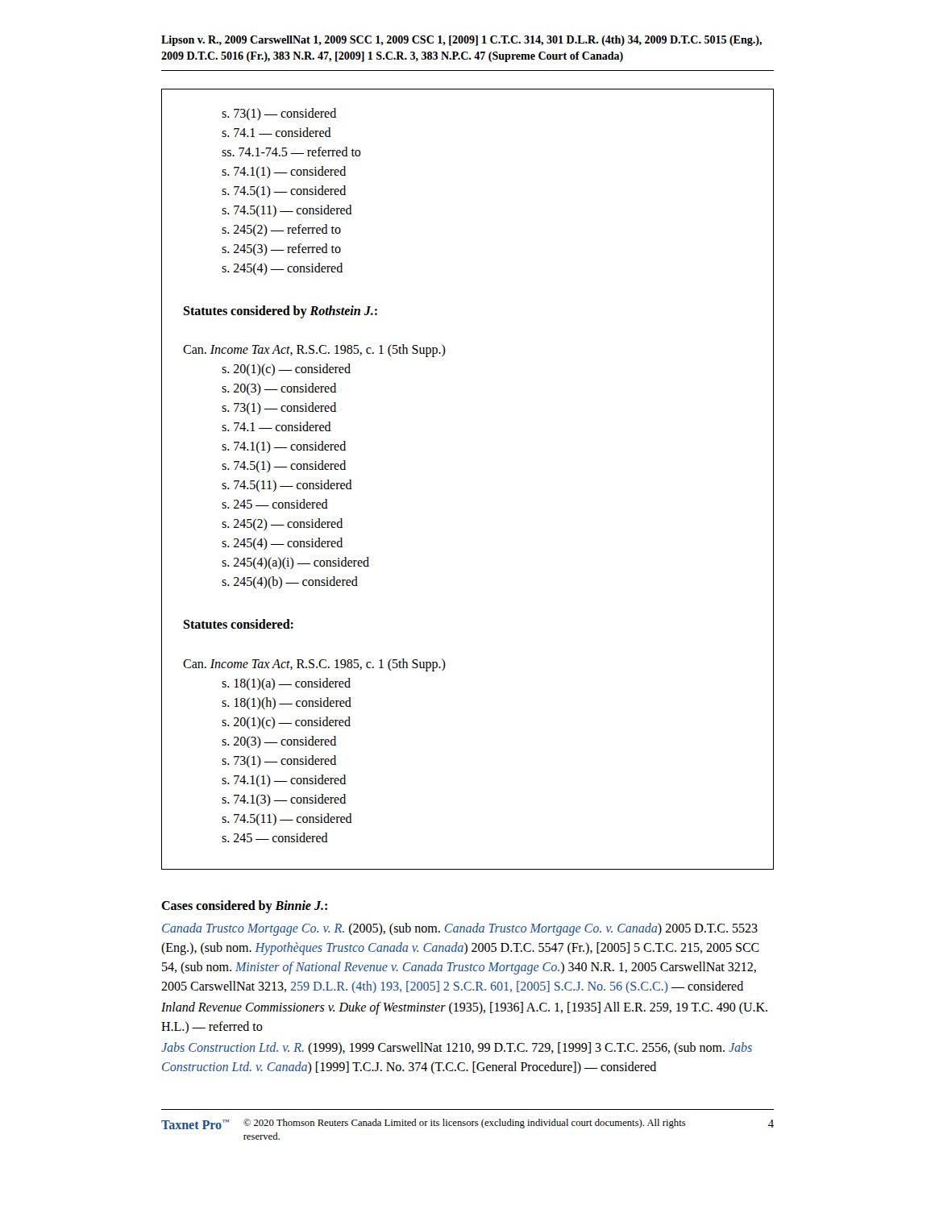Lipson v. R., 2009 CarswellNat 1, 2009 SCC 1, 2009 CSC 1, [2009] 1 C.T.C. 314, 301 D.L.R. (4th) 34, 2009 D.T.C. 5015 (Eng.), 2009 D.T.C. 5016 (Fr.), 383 N.R. 47, [2009] 1 S.C.R. 3, 383 N.P.C. 47 (Supreme Court of Canada)
s. 73(1) — considered
s. 74.1 — considered
ss. 74.1-74.5 — referred to
s. 74.1(1) — considered
s. 74.5(1) — considered
s. 74.5(11) — considered
s. 245(2) — referred to
s. 245(3) — referred to
s. 245(4) — considered
Statutes considered by Rothstein J.:
Can. Income Tax Act, R.S.C. 1985, c. 1 (5th Supp.)
s. 20(1)(c) — considered
s. 20(3) — considered
s. 73(1) — considered
s. 74.1 — considered
s. 74.1(1) — considered
s. 74.5(1) — considered
s. 74.5(11) — considered
s. 245 — considered
s. 245(2) — considered
s. 245(4) — considered
s. 245(4)(a)(i) — considered
s. 245(4)(b) — considered
Statutes considered:
Can. Income Tax Act, R.S.C. 1985, c. 1 (5th Supp.)
s. 18(1)(a) — considered
s. 18(1)(h) — considered
s. 20(1)(c) — considered
s. 20(3) — considered
s. 73(1) — considered
s. 74.1(1) — considered
s. 74.1(3) — considered
s. 74.5(11) — considered
s. 245 — considered
Cases considered by Binnie J.:
Canada Trustco Mortgage Co. v. R. (2005), (sub nom. Canada Trustco Mortgage Co. v. Canada) 2005 D.T.C. 5523 (Eng.), (sub nom. Hypothèques Trustco Canada v. Canada) 2005 D.T.C. 5547 (Fr.), [2005] 5 C.T.C. 215, 2005 SCC 54, (sub nom. Minister of National Revenue v. Canada Trustco Mortgage Co.) 340 N.R. 1, 2005 CarswellNat 3212, 2005 CarswellNat 3213, 259 D.L.R. (4th) 193, [2005] 2 S.C.R. 601, [2005] S.C.J. No. 56 (S.C.C.) — considered
Inland Revenue Commissioners v. Duke of Westminster (1935), [1936] A.C. 1, [1935] All E.R. 259, 19 T.C. 490 (U.K. H.L.) — referred to
Jabs Construction Ltd. v. R. (1999), 1999 CarswellNat 1210, 99 D.T.C. 729, [1999] 3 C.T.C. 2556, (sub nom. Jabs Construction Ltd. v. Canada) [1999] T.C.J. No. 374 (T.C.C. [General Procedure]) — considered
Taxnet Pro™ © 2020 Thomson Reuters Canada Limited or its licensors (excluding individual court documents). All rights reserved. 4